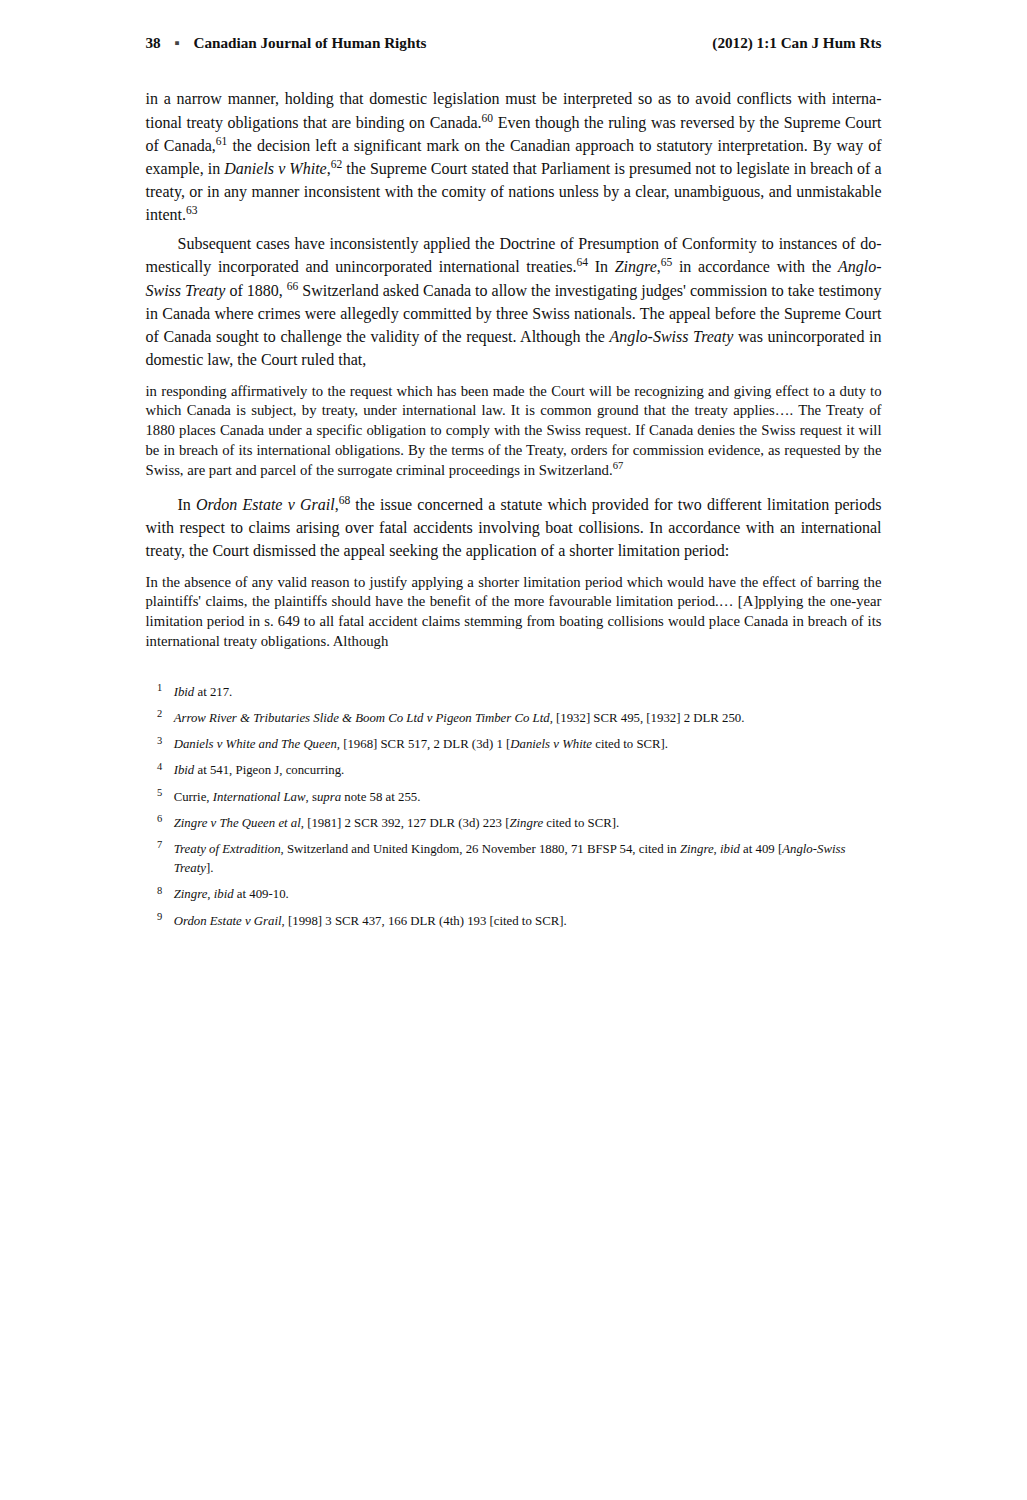38▪Canadian Journal of Human Rights
(2012) 1:1 Can J Hum Rts
in a narrow manner, holding that domestic legislation must be interpreted so as to avoid conflicts with international treaty obligations that are binding on Canada.60 Even though the ruling was reversed by the Supreme Court of Canada,61 the decision left a significant mark on the Canadian approach to statutory interpretation. By way of example, in Daniels v White,62 the Supreme Court stated that Parliament is presumed not to legislate in breach of a treaty, or in any manner inconsistent with the comity of nations unless by a clear, unambiguous, and unmistakable intent.63
Subsequent cases have inconsistently applied the Doctrine of Presumption of Conformity to instances of domestically incorporated and unincorporated international treaties.64 In Zingre,65 in accordance with the Anglo-Swiss Treaty of 1880, 66 Switzerland asked Canada to allow the investigating judges' commission to take testimony in Canada where crimes were allegedly committed by three Swiss nationals. The appeal before the Supreme Court of Canada sought to challenge the validity of the request. Although the Anglo-Swiss Treaty was unincorporated in domestic law, the Court ruled that,
in responding affirmatively to the request which has been made the Court will be recognizing and giving effect to a duty to which Canada is subject, by treaty, under international law. It is common ground that the treaty applies…. The Treaty of 1880 places Canada under a specific obligation to comply with the Swiss request. If Canada denies the Swiss request it will be in breach of its international obligations. By the terms of the Treaty, orders for commission evidence, as requested by the Swiss, are part and parcel of the surrogate criminal proceedings in Switzerland.67
In Ordon Estate v Grail,68 the issue concerned a statute which provided for two different limitation periods with respect to claims arising over fatal accidents involving boat collisions. In accordance with an international treaty, the Court dismissed the appeal seeking the application of a shorter limitation period:
In the absence of any valid reason to justify applying a shorter limitation period which would have the effect of barring the plaintiffs' claims, the plaintiffs should have the benefit of the more favourable limitation period.… [A]pplying the one-year limitation period in s. 649 to all fatal accident claims stemming from boating collisions would place Canada in breach of its international treaty obligations. Although
Ibid at 217.
Arrow River & Tributaries Slide & Boom Co Ltd v Pigeon Timber Co Ltd, [1932] SCR 495, [1932] 2 DLR 250.
Daniels v White and The Queen, [1968] SCR 517, 2 DLR (3d) 1 [Daniels v White cited to SCR].
Ibid at 541, Pigeon J, concurring.
Currie, International Law, supra note 58 at 255.
Zingre v The Queen et al, [1981] 2 SCR 392, 127 DLR (3d) 223 [Zingre cited to SCR].
Treaty of Extradition, Switzerland and United Kingdom, 26 November 1880, 71 BFSP 54, cited in Zingre, ibid at 409 [Anglo-Swiss Treaty].
Zingre, ibid at 409-10.
Ordon Estate v Grail, [1998] 3 SCR 437, 166 DLR (4th) 193 [cited to SCR].